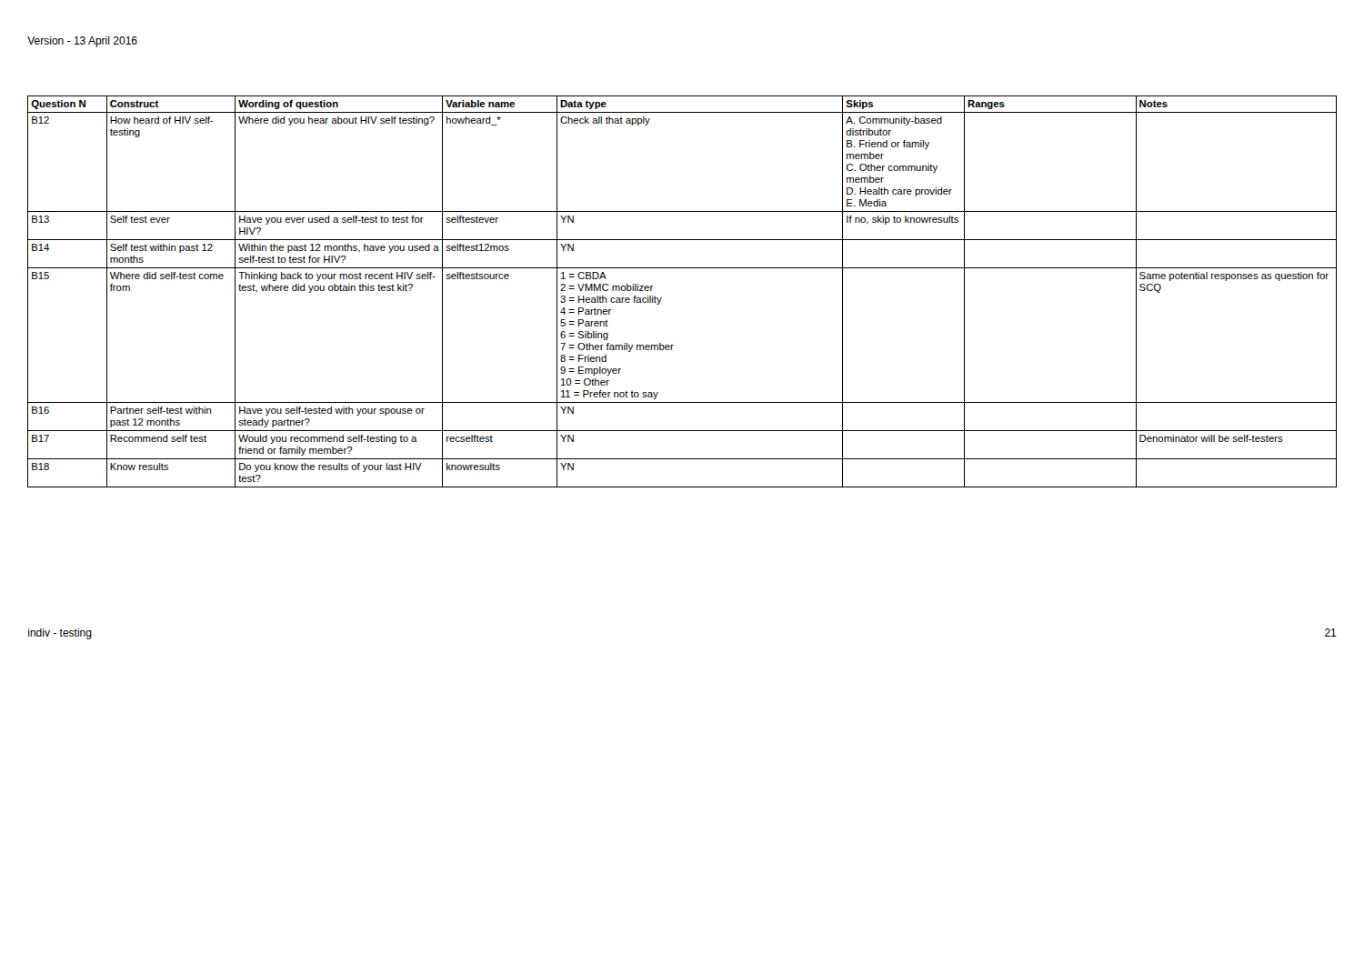Version - 13 April 2016
| Question N | Construct | Wording of question | Variable name | Data type | Skips | Ranges | Notes |
| --- | --- | --- | --- | --- | --- | --- | --- |
| B12 | How heard of HIV self-testing | Where did you hear about HIV self testing? | howheard_* | Check all that apply | A. Community-based distributor B. Friend or family member C. Other community member D. Health care provider E. Media | | |
| B13 | Self test ever | Have you ever used a self-test to test for HIV? | selftestever | YN | If no, skip to knowresults | | |
| B14 | Self test within past 12 months | Within the past 12 months, have you used a self-test to test for HIV? | selftest12mos | YN | | | |
| B15 | Where did self-test come from | Thinking back to your most recent HIV self-test, where did you obtain this test kit? | selftestsource | 1 = CBDA 2 = VMMC mobilizer 3 = Health care facility 4 = Partner 5 = Parent 6 = Sibling 7 = Other family member 8 = Friend 9 = Employer 10 = Other 11 = Prefer not to say | | | Same potential responses as question for SCQ |
| B16 | Partner self-test within past 12 months | Have you self-tested with your spouse or steady partner? | | YN | | | |
| B17 | Recommend self test | Would you recommend self-testing to a friend or family member? | recselftest | YN | | | Denominator will be self-testers |
| B18 | Know results | Do you know the results of your last HIV test? | knowresults | YN | | | |
indiv - testing 21